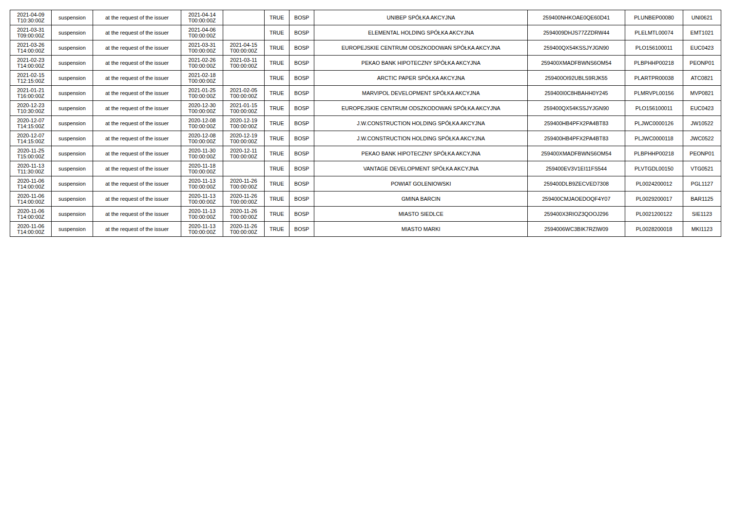| 2021-04-09 T10:30:00Z | suspension | at the request of the issuer | 2021-04-14 T00:00:00Z | | TRUE | BOSP | UNIBEP SPÓŁKA AKCYJNA | 259400NHKOAE0QE60D41 | PLUNBEP00080 | UNI0621 |
| 2021-03-31 T09:00:00Z | suspension | at the request of the issuer | 2021-04-06 T00:00:00Z | | TRUE | BOSP | ELEMENTAL HOLDING SPÓŁKA AKCYJNA | 2594009DHJS77ZZDRW44 | PLELMTL00074 | EMT1021 |
| 2021-03-26 T14:00:00Z | suspension | at the request of the issuer | 2021-03-31 T00:00:00Z | 2021-04-15 T00:00:00Z | TRUE | BOSP | EUROPEJSKIE CENTRUM ODSZKODOWAŃ SPÓŁKA AKCYJNA | 259400QX54KSSJYJGN90 | PLO156100011 | EUC0423 |
| 2021-02-23 T14:00:00Z | suspension | at the request of the issuer | 2021-02-26 T00:00:00Z | 2021-03-11 T00:00:00Z | TRUE | BOSP | PEKAO BANK HIPOTECZNY SPÓŁKA AKCYJNA | 259400XMADFBWNS6OM54 | PLBPHHP00218 | PEONP01 |
| 2021-02-15 T12:15:00Z | suspension | at the request of the issuer | 2021-02-18 T00:00:00Z | | TRUE | BOSP | ARCTIC PAPER SPÓŁKA AKCYJNA | 259400OI92UBLS9RJK55 | PLARTPR00038 | ATC0821 |
| 2021-01-21 T16:00:00Z | suspension | at the request of the issuer | 2021-01-25 T00:00:00Z | 2021-02-05 T00:00:00Z | TRUE | BOSP | MARVIPOL DEVELOPMENT SPÓŁKA AKCYJNA | 259400I0C8HBAHH0Y245 | PLMRVPL00156 | MVP0821 |
| 2020-12-23 T10:30:00Z | suspension | at the request of the issuer | 2020-12-30 T00:00:00Z | 2021-01-15 T00:00:00Z | TRUE | BOSP | EUROPEJSKIE CENTRUM ODSZKODOWAŃ SPÓŁKA AKCYJNA | 259400QX54KSSJYJGN90 | PLO156100011 | EUC0423 |
| 2020-12-07 T14:15:00Z | suspension | at the request of the issuer | 2020-12-08 T00:00:00Z | 2020-12-19 T00:00:00Z | TRUE | BOSP | J.W.CONSTRUCTION HOLDING SPÓŁKA AKCYJNA | 259400HB4PFX2PA4BT83 | PLJWC0000126 | JW10522 |
| 2020-12-07 T14:15:00Z | suspension | at the request of the issuer | 2020-12-08 T00:00:00Z | 2020-12-19 T00:00:00Z | TRUE | BOSP | J.W.CONSTRUCTION HOLDING SPÓŁKA AKCYJNA | 259400HB4PFX2PA4BT83 | PLJWC0000118 | JWC0522 |
| 2020-11-25 T15:00:00Z | suspension | at the request of the issuer | 2020-11-30 T00:00:00Z | 2020-12-11 T00:00:00Z | TRUE | BOSP | PEKAO BANK HIPOTECZNY SPÓŁKA AKCYJNA | 259400XMADFBWNS6OM54 | PLBPHHP00218 | PEONP01 |
| 2020-11-13 T11:30:00Z | suspension | at the request of the issuer | 2020-11-18 T00:00:00Z | | TRUE | BOSP | VANTAGE DEVELOPMENT SPÓŁKA AKCYJNA | 259400EV3V1EI11FS544 | PLVTGDL00150 | VTG0521 |
| 2020-11-06 T14:00:00Z | suspension | at the request of the issuer | 2020-11-13 T00:00:00Z | 2020-11-26 T00:00:00Z | TRUE | BOSP | POWIAT GOLENIOWSKI | 259400DLB9ZECVED7308 | PL0024200012 | PGL1127 |
| 2020-11-06 T14:00:00Z | suspension | at the request of the issuer | 2020-11-13 T00:00:00Z | 2020-11-26 T00:00:00Z | TRUE | BOSP | GMINA BARCIN | 259400CMJAOEDOQF4Y07 | PL0029200017 | BAR1125 |
| 2020-11-06 T14:00:00Z | suspension | at the request of the issuer | 2020-11-13 T00:00:00Z | 2020-11-26 T00:00:00Z | TRUE | BOSP | MIASTO SIEDLCE | 259400X3RIOZ3QOOJ296 | PL0021200122 | SIE1123 |
| 2020-11-06 T14:00:00Z | suspension | at the request of the issuer | 2020-11-13 T00:00:00Z | 2020-11-26 T00:00:00Z | TRUE | BOSP | MIASTO MARKI | 2594006WC3BIK7RZIW09 | PL0028200018 | MKI1123 |